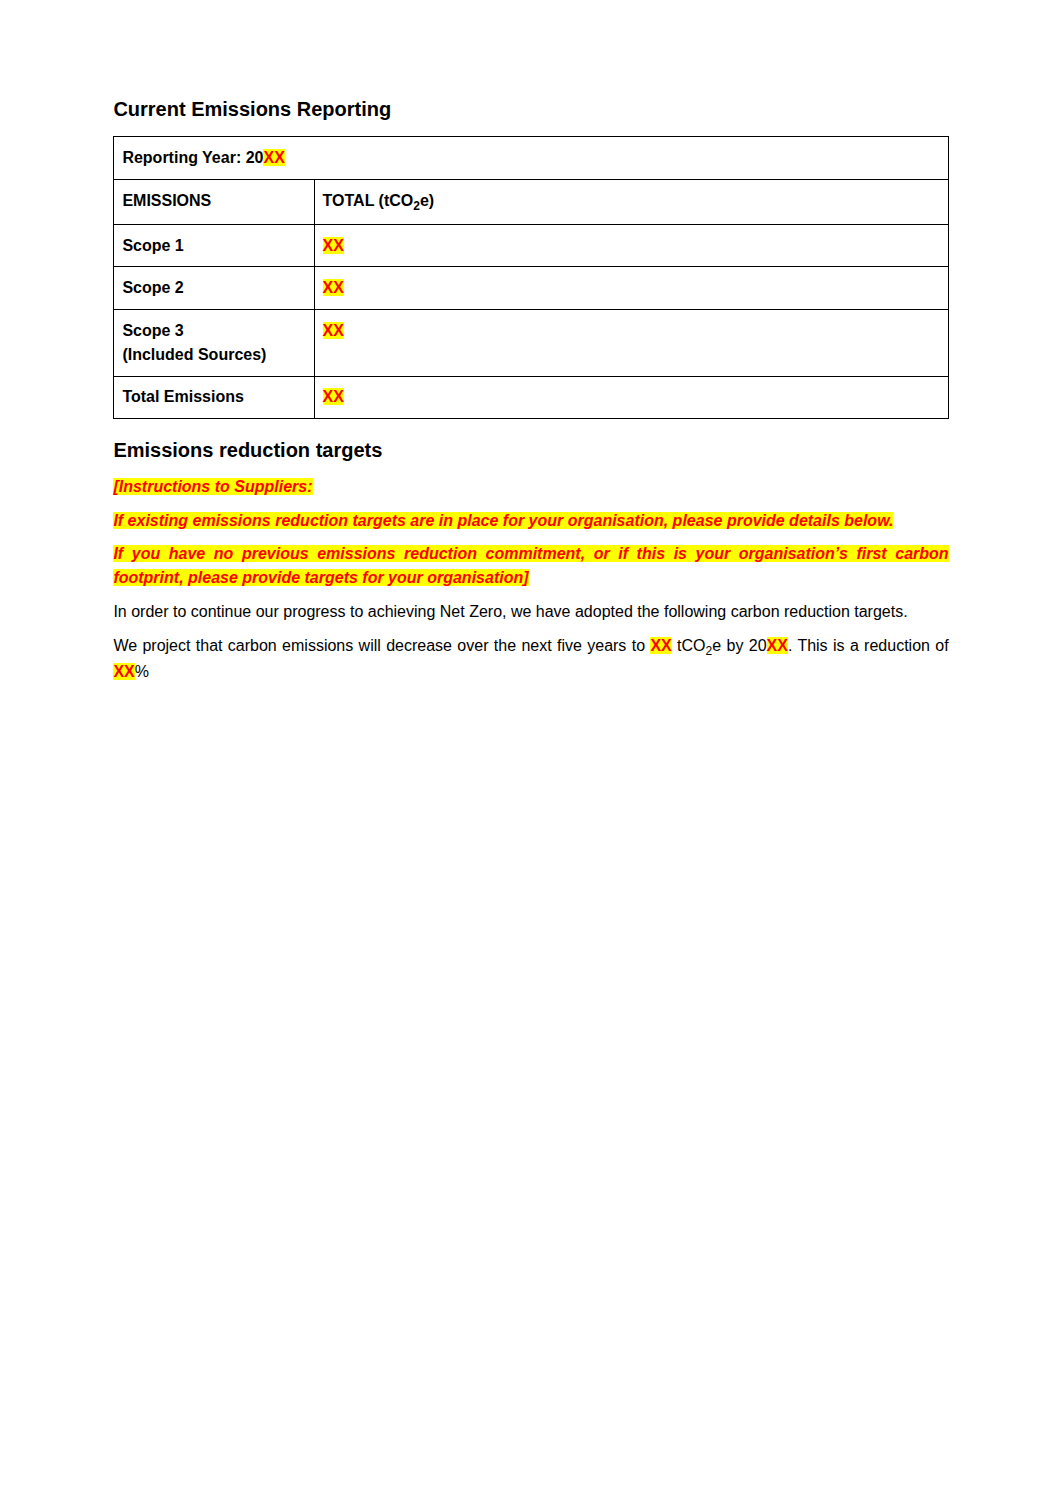Current Emissions Reporting
| Reporting Year: 20 XX |
| EMISSIONS | TOTAL (tCO 2 e) |
| Scope 1 | XX |
| Scope 2 | XX |
| Scope 3 (Included Sources) | XX |
| Total Emissions | XX |
Emissions reduction targets
[Instructions to Suppliers:
If existing emissions reduction targets are in place for your organisation, please provide details below.
If you have no previous emissions reduction commitment, or if this is your organisation’s first carbon footprint, please provide targets for your organisation]
In order to continue our progress to achieving Net Zero, we have adopted the following carbon reduction targets.
We project that carbon emissions will decrease over the next five years to XX tCO2e by 20XX. This is a reduction of XX%